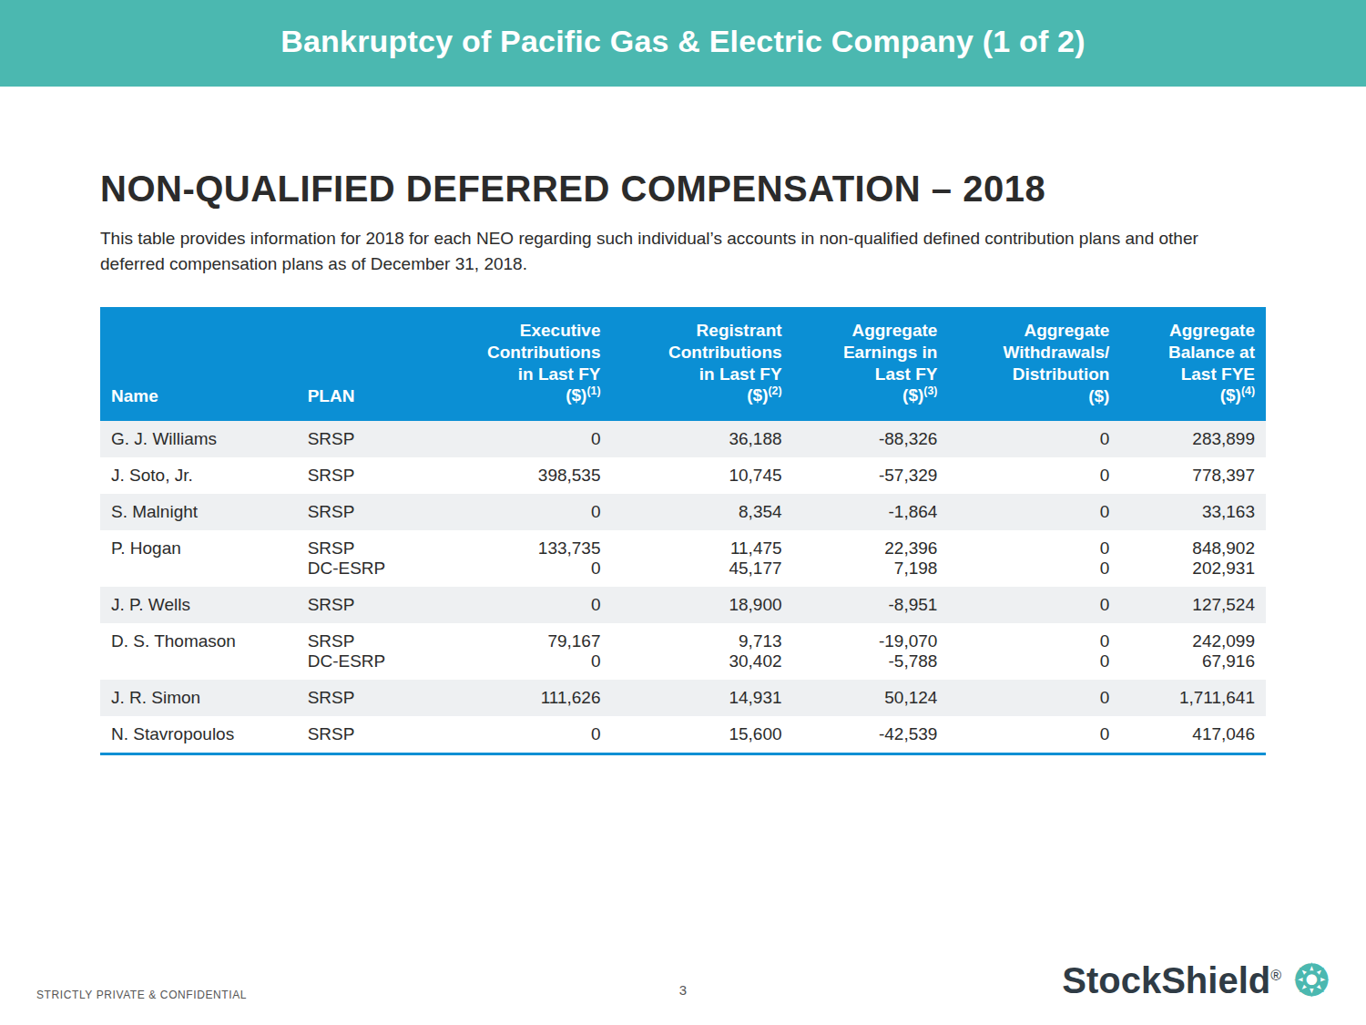Bankruptcy of Pacific Gas & Electric Company (1 of 2)
NON-QUALIFIED DEFERRED COMPENSATION – 2018
This table provides information for 2018 for each NEO regarding such individual’s accounts in non-qualified defined contribution plans and other deferred compensation plans as of December 31, 2018.
| Name | PLAN | Executive Contributions in Last FY ($) (1) | Registrant Contributions in Last FY ($) (2) | Aggregate Earnings in Last FY ($) (3) | Aggregate Withdrawals/ Distribution ($) | Aggregate Balance at Last FYE ($) (4) |
| --- | --- | --- | --- | --- | --- | --- |
| G. J. Williams | SRSP | 0 | 36,188 | -88,326 | 0 | 283,899 |
| J. Soto, Jr. | SRSP | 398,535 | 10,745 | -57,329 | 0 | 778,397 |
| S. Malnight | SRSP | 0 | 8,354 | -1,864 | 0 | 33,163 |
| P. Hogan | SRSP DC-ESRP | 133,735 0 | 11,475 45,177 | 22,396 7,198 | 0 0 | 848,902 202,931 |
| J. P. Wells | SRSP | 0 | 18,900 | -8,951 | 0 | 127,524 |
| D. S. Thomason | SRSP DC-ESRP | 79,167 0 | 9,713 30,402 | -19,070 -5,788 | 0 0 | 242,099 67,916 |
| J. R. Simon | SRSP | 111,626 | 14,931 | 50,124 | 0 | 1,711,641 |
| N. Stavropoulos | SRSP | 0 | 15,600 | -42,539 | 0 | 417,046 |
STRICTLY PRIVATE & CONFIDENTIAL
StockShield® ❂
3